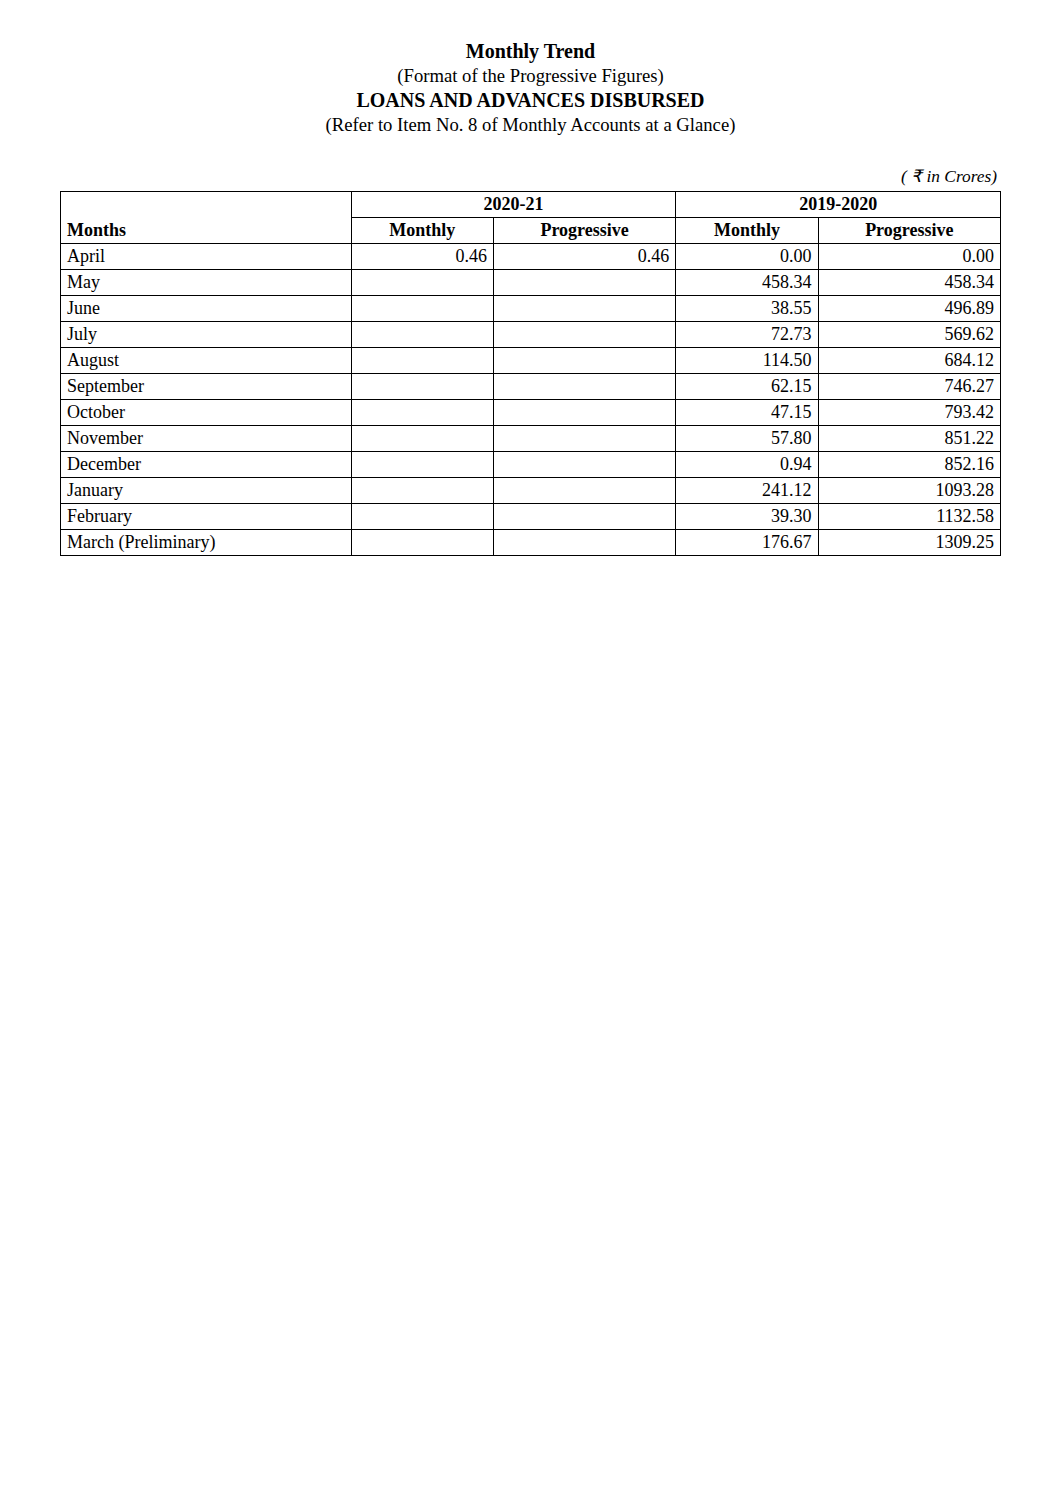Monthly Trend
(Format of the Progressive Figures)
LOANS AND ADVANCES DISBURSED
(Refer to Item No. 8 of Monthly Accounts at a Glance)
( ₹ in Crores)
| Months | 2020-21 | 2019-2020 |
| --- | --- | --- |
| Monthly | Progressive | Monthly | Progressive |
| April | 0.46 | 0.46 | 0.00 | 0.00 |
| May | | | 458.34 | 458.34 |
| June | | | 38.55 | 496.89 |
| July | | | 72.73 | 569.62 |
| August | | | 114.50 | 684.12 |
| September | | | 62.15 | 746.27 |
| October | | | 47.15 | 793.42 |
| November | | | 57.80 | 851.22 |
| December | | | 0.94 | 852.16 |
| January | | | 241.12 | 1093.28 |
| February | | | 39.30 | 1132.58 |
| March (Preliminary) | | | 176.67 | 1309.25 |